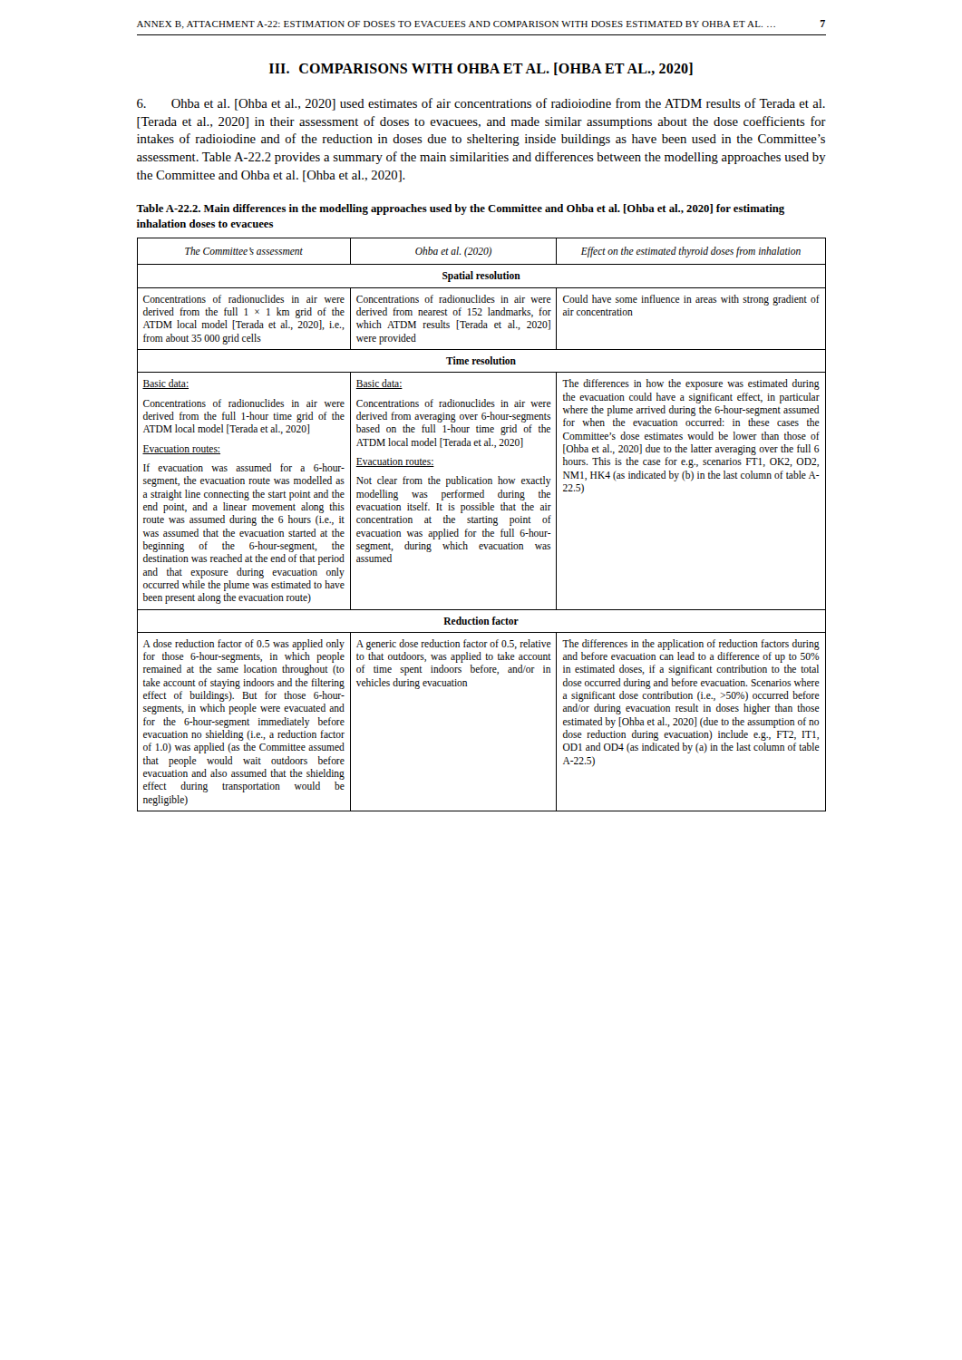Annex B, Attachment A-22: Estimation of doses to evacuees and comparison with doses estimated by Ohba et al. … 7
III. COMPARISONS WITH OHBA ET AL. [OHBA ET AL., 2020]
6. Ohba et al. [Ohba et al., 2020] used estimates of air concentrations of radioiodine from the ATDM results of Terada et al. [Terada et al., 2020] in their assessment of doses to evacuees, and made similar assumptions about the dose coefficients for intakes of radioiodine and of the reduction in doses due to sheltering inside buildings as have been used in the Committee’s assessment. Table A-22.2 provides a summary of the main similarities and differences between the modelling approaches used by the Committee and Ohba et al. [Ohba et al., 2020].
Table A-22.2. Main differences in the modelling approaches used by the Committee and Ohba et al. [Ohba et al., 2020] for estimating inhalation doses to evacuees
| The Committee’s assessment | Ohba et al. (2020) | Effect on the estimated thyroid doses from inhalation |
| --- | --- | --- |
| Spatial resolution |
| Concentrations of radionuclides in air were derived from the full 1 × 1 km grid of the ATDM local model [Terada et al., 2020], i.e., from about 35 000 grid cells | Concentrations of radionuclides in air were derived from nearest of 152 landmarks, for which ATDM results [Terada et al., 2020] were provided | Could have some influence in areas with strong gradient of air concentration |
| Time resolution |
| Basic data: Concentrations of radionuclides in air were derived from the full 1-hour time grid of the ATDM local model [Terada et al., 2020] Evacuation routes: If evacuation was assumed for a 6-hour-segment, the evacuation route was modelled as a straight line connecting the start point and the end point, and a linear movement along this route was assumed during the 6 hours (i.e., it was assumed that the evacuation started at the beginning of the 6-hour-segment, the destination was reached at the end of that period and that exposure during evacuation only occurred while the plume was estimated to have been present along the evacuation route) | Basic data: Concentrations of radionuclides in air were derived from averaging over 6-hour-segments based on the full 1-hour time grid of the ATDM local model [Terada et al., 2020] Evacuation routes: Not clear from the publication how exactly modelling was performed during the evacuation itself. It is possible that the air concentration at the starting point of evacuation was applied for the full 6-hour-segment, during which evacuation was assumed | The differences in how the exposure was estimated during the evacuation could have a significant effect, in particular where the plume arrived during the 6-hour-segment assumed for when the evacuation occurred: in these cases the Committee’s dose estimates would be lower than those of [Ohba et al., 2020] due to the latter averaging over the full 6 hours. This is the case for e.g., scenarios FT1, OK2, OD2, NM1, HK4 (as indicated by (b) in the last column of table A-22.5) |
| Reduction factor |
| A dose reduction factor of 0.5 was applied only for those 6-hour-segments, in which people remained at the same location throughout (to take account of staying indoors and the filtering effect of buildings). But for those 6-hour-segments, in which people were evacuated and for the 6-hour-segment immediately before evacuation no shielding (i.e., a reduction factor of 1.0) was applied (as the Committee assumed that people would wait outdoors before evacuation and also assumed that the shielding effect during transportation would be negligible) | A generic dose reduction factor of 0.5, relative to that outdoors, was applied to take account of time spent indoors before, and/or in vehicles during evacuation | The differences in the application of reduction factors during and before evacuation can lead to a difference of up to 50% in estimated doses, if a significant contribution to the total dose occurred during and before evacuation. Scenarios where a significant dose contribution (i.e., >50%) occurred before and/or during evacuation result in doses higher than those estimated by [Ohba et al., 2020] (due to the assumption of no dose reduction during evacuation) include e.g., FT2, IT1, OD1 and OD4 (as indicated by (a) in the last column of table A-22.5) |